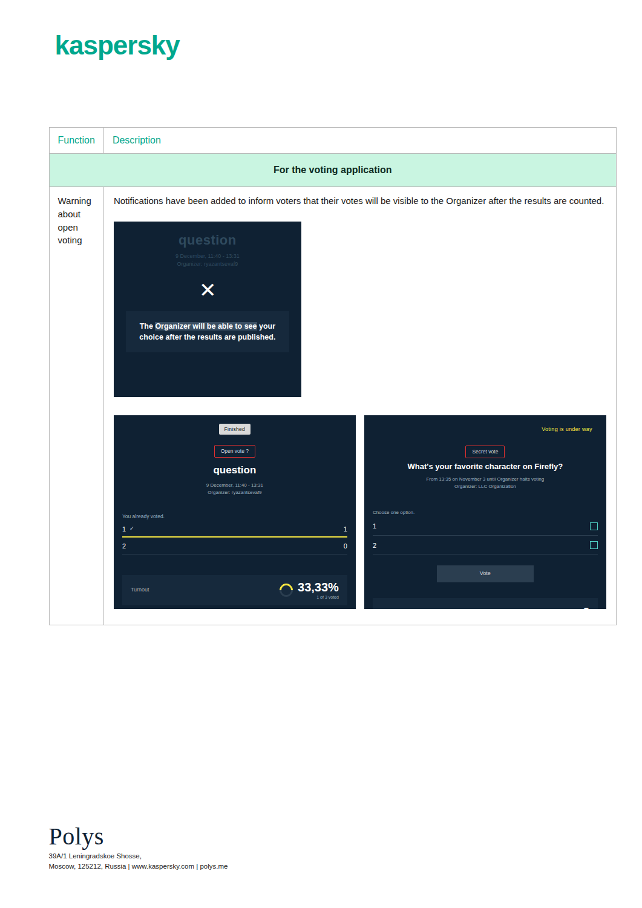kaspersky
| Function | Description |
| --- | --- |
| For the voting application |
| Warning about open voting | Notifications have been added to inform voters that their votes will be visible to the Organizer after the results are counted. question 9 December, 11:40 - 13:31 Organizer: ryazantsevaf9 ✕ The Organizer will be able to see your choice after the results are published. Finished Open vote ? question 9 December, 11:40 - 13:31 Organizer: ryazantsevaf9 You already voted. 1 ✓ 1 2 0 Turnout 33,33% 1 of 3 voted Voting is under way Secret vote What's your favorite character on Firefly? From 13:35 on November 3 until Organizer halts voting Organizer: LLC Organization Choose one option. 1 2 Vote People voted 👥 3 |
Polys
39A/1 Leningradskoe Shosse,
Moscow, 125212, Russia | www.kaspersky.com | polys.me